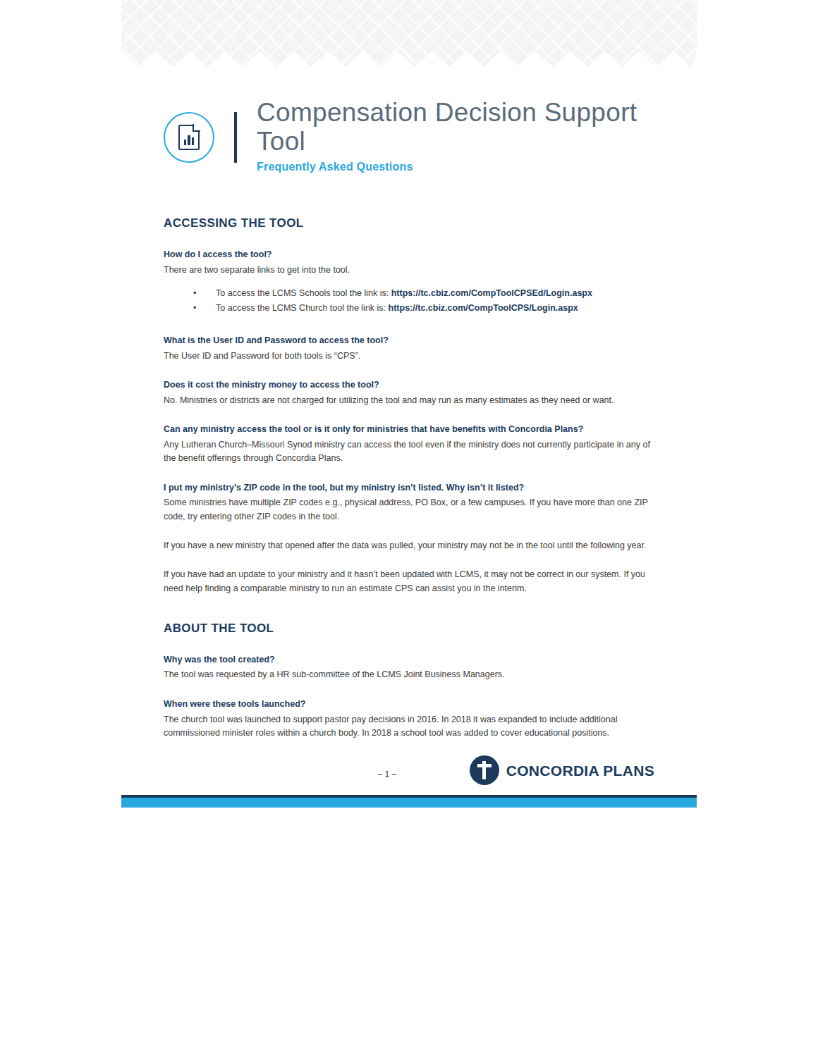Compensation Decision Support Tool
Frequently Asked Questions
ACCESSING THE TOOL
How do I access the tool?
There are two separate links to get into the tool.
To access the LCMS Schools tool the link is: https://tc.cbiz.com/CompToolCPSEd/Login.aspx
To access the LCMS Church tool the link is: https://tc.cbiz.com/CompToolCPS/Login.aspx
What is the User ID and Password to access the tool?
The User ID and Password for both tools is “CPS”.
Does it cost the ministry money to access the tool?
No. Ministries or districts are not charged for utilizing the tool and may run as many estimates as they need or want.
Can any ministry access the tool or is it only for ministries that have benefits with Concordia Plans?
Any Lutheran Church–Missouri Synod ministry can access the tool even if the ministry does not currently participate in any of the benefit offerings through Concordia Plans.
I put my ministry’s ZIP code in the tool, but my ministry isn’t listed. Why isn’t it listed?
Some ministries have multiple ZIP codes e.g., physical address, PO Box, or a few campuses. If you have more than one ZIP code, try entering other ZIP codes in the tool.
If you have a new ministry that opened after the data was pulled, your ministry may not be in the tool until the following year.
If you have had an update to your ministry and it hasn’t been updated with LCMS, it may not be correct in our system. If you need help finding a comparable ministry to run an estimate CPS can assist you in the interim.
ABOUT THE TOOL
Why was the tool created?
The tool was requested by a HR sub-committee of the LCMS Joint Business Managers.
When were these tools launched?
The church tool was launched to support pastor pay decisions in 2016. In 2018 it was expanded to include additional commissioned minister roles within a church body. In 2018 a school tool was added to cover educational positions.
– 1 –
CONCORDIA PLANS